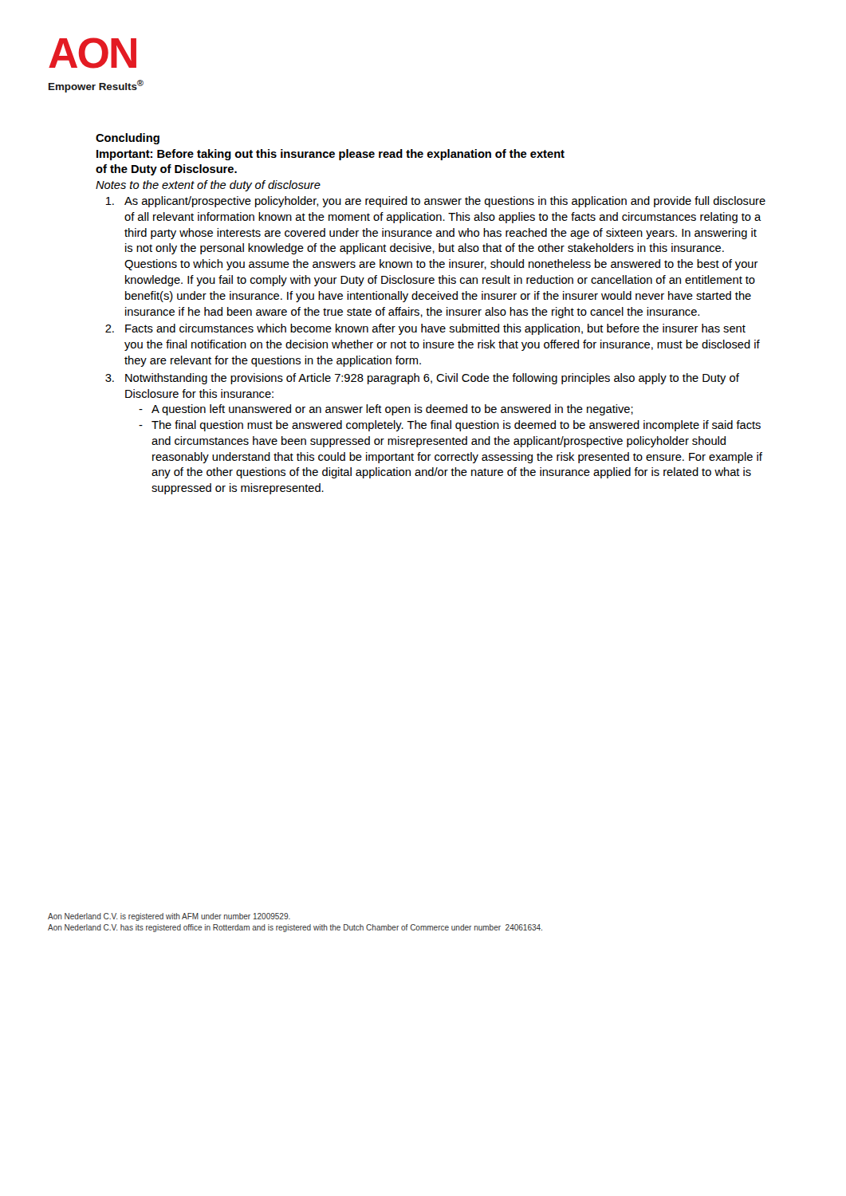AON
Empower Results®
Concluding
Important: Before taking out this insurance please read the explanation of the extent
of the Duty of Disclosure.
Notes to the extent of the duty of disclosure
As applicant/prospective policyholder, you are required to answer the questions in this application and provide full disclosure of all relevant information known at the moment of application. This also applies to the facts and circumstances relating to a third party whose interests are covered under the insurance and who has reached the age of sixteen years. In answering it is not only the personal knowledge of the applicant decisive, but also that of the other stakeholders in this insurance. Questions to which you assume the answers are known to the insurer, should nonetheless be answered to the best of your knowledge. If you fail to comply with your Duty of Disclosure this can result in reduction or cancellation of an entitlement to benefit(s) under the insurance. If you have intentionally deceived the insurer or if the insurer would never have started the insurance if he had been aware of the true state of affairs, the insurer also has the right to cancel the insurance.
Facts and circumstances which become known after you have submitted this application, but before the insurer has sent you the final notification on the decision whether or not to insure the risk that you offered for insurance, must be disclosed if they are relevant for the questions in the application form.
Notwithstanding the provisions of Article 7:928 paragraph 6, Civil Code the following principles also apply to the Duty of Disclosure for this insurance:
A question left unanswered or an answer left open is deemed to be answered in the negative;
The final question must be answered completely. The final question is deemed to be answered incomplete if said facts and circumstances have been suppressed or misrepresented and the applicant/prospective policyholder should reasonably understand that this could be important for correctly assessing the risk presented to ensure. For example if any of the other questions of the digital application and/or the nature of the insurance applied for is related to what is suppressed or is misrepresented.
Aon Nederland C.V. is registered with AFM under number 12009529.
Aon Nederland C.V. has its registered office in Rotterdam and is registered with the Dutch Chamber of Commerce under number 24061634.